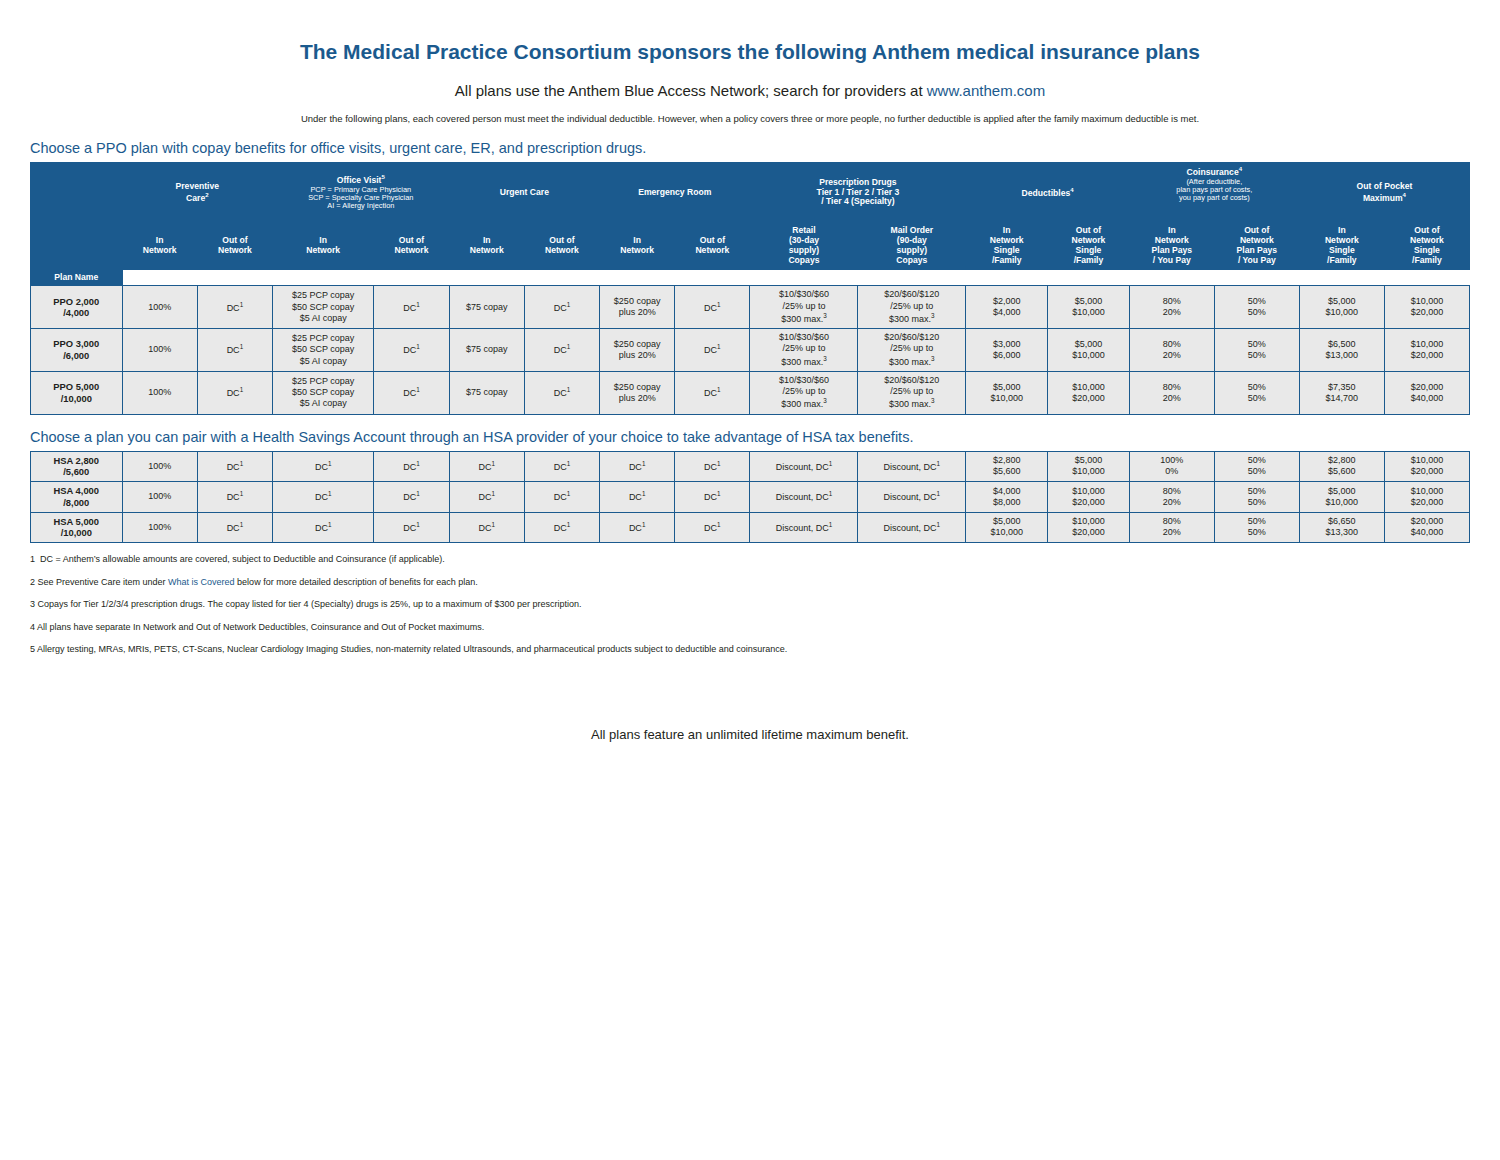The Medical Practice Consortium sponsors the following Anthem medical insurance plans
All plans use the Anthem Blue Access Network; search for providers at www.anthem.com
Under the following plans, each covered person must meet the individual deductible. However, when a policy covers three or more people, no further deductible is applied after the family maximum deductible is met.
Choose a PPO plan with copay benefits for office visits, urgent care, ER, and prescription drugs.
| | Preventive Care 2 | Office Visit 5 PCP = Primary Care Physician SCP = Specialty Care Physician AI = Allergy Injection | Urgent Care | Emergency Room | Prescription Drugs Tier 1 / Tier 2 / Tier 3 / Tier 4 (Specialty) | Deductibles 4 | Coinsurance 4 (After deductible, plan pays part of costs, you pay part of costs) | Out of Pocket Maximum 4 |
| --- | --- | --- | --- | --- | --- | --- | --- | --- |
| In Network | Out of Network | In Network | Out of Network | In Network | Out of Network | In Network | Out of Network | Retail (30-day supply) Copays | Mail Order (90-day supply) Copays | In Network Single /Family | Out of Network Single /Family | In Network Plan Pays / You Pay | Out of Network Plan Pays / You Pay | In Network Single /Family | Out of Network Single /Family |
| Plan Name | |
| PPO 2,000 /4,000 | 100% | DC 1 | $25 PCP copay $50 SCP copay $5 AI copay | DC 1 | $75 copay | DC 1 | $250 copay plus 20% | DC 1 | $10/$30/$60 /25% up to $300 max. 3 | $20/$60/$120 /25% up to $300 max. 3 | $2,000 $4,000 | $5,000 $10,000 | 80% 20% | 50% 50% | $5,000 $10,000 | $10,000 $20,000 |
| PPO 3,000 /6,000 | 100% | DC 1 | $25 PCP copay $50 SCP copay $5 AI copay | DC 1 | $75 copay | DC 1 | $250 copay plus 20% | DC 1 | $10/$30/$60 /25% up to $300 max. 3 | $20/$60/$120 /25% up to $300 max. 3 | $3,000 $6,000 | $5,000 $10,000 | 80% 20% | 50% 50% | $6,500 $13,000 | $10,000 $20,000 |
| PPO 5,000 /10,000 | 100% | DC 1 | $25 PCP copay $50 SCP copay $5 AI copay | DC 1 | $75 copay | DC 1 | $250 copay plus 20% | DC 1 | $10/$30/$60 /25% up to $300 max. 3 | $20/$60/$120 /25% up to $300 max. 3 | $5,000 $10,000 | $10,000 $20,000 | 80% 20% | 50% 50% | $7,350 $14,700 | $20,000 $40,000 |
Choose a plan you can pair with a Health Savings Account through an HSA provider of your choice to take advantage of HSA tax benefits.
| HSA 2,800 /5,600 | 100% | DC 1 | DC 1 | DC 1 | DC 1 | DC 1 | DC 1 | DC 1 | Discount, DC 1 | Discount, DC 1 | $2,800 $5,600 | $5,000 $10,000 | 100% 0% | 50% 50% | $2,800 $5,600 | $10,000 $20,000 |
| HSA 4,000 /8,000 | 100% | DC 1 | DC 1 | DC 1 | DC 1 | DC 1 | DC 1 | DC 1 | Discount, DC 1 | Discount, DC 1 | $4,000 $8,000 | $10,000 $20,000 | 80% 20% | 50% 50% | $5,000 $10,000 | $10,000 $20,000 |
| HSA 5,000 /10,000 | 100% | DC 1 | DC 1 | DC 1 | DC 1 | DC 1 | DC 1 | DC 1 | Discount, DC 1 | Discount, DC 1 | $5,000 $10,000 | $10,000 $20,000 | 80% 20% | 50% 50% | $6,650 $13,300 | $20,000 $40,000 |
1 DC = Anthem’s allowable amounts are covered, subject to Deductible and Coinsurance (if applicable).
2 See Preventive Care item under What is Covered below for more detailed description of benefits for each plan.
3 Copays for Tier 1/2/3/4 prescription drugs. The copay listed for tier 4 (Specialty) drugs is 25%, up to a maximum of $300 per prescription.
4 All plans have separate In Network and Out of Network Deductibles, Coinsurance and Out of Pocket maximums.
5 Allergy testing, MRAs, MRIs, PETS, CT-Scans, Nuclear Cardiology Imaging Studies, non-maternity related Ultrasounds, and pharmaceutical products subject to deductible and coinsurance.
All plans feature an unlimited lifetime maximum benefit.